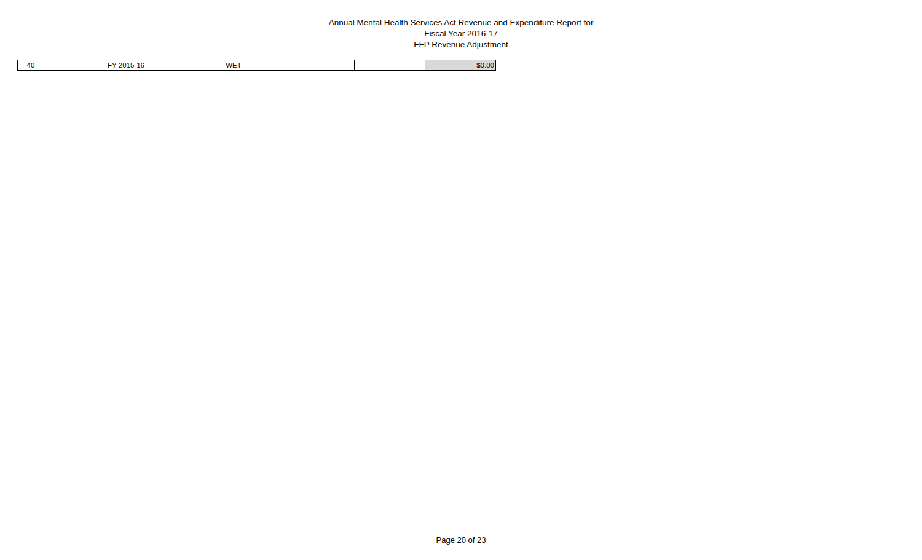Annual Mental Health Services Act Revenue and Expenditure Report for
Fiscal Year 2016-17
FFP Revenue Adjustment
| 40 | | FY 2015-16 | | WET | | | $0.00 |
Page 20 of 23